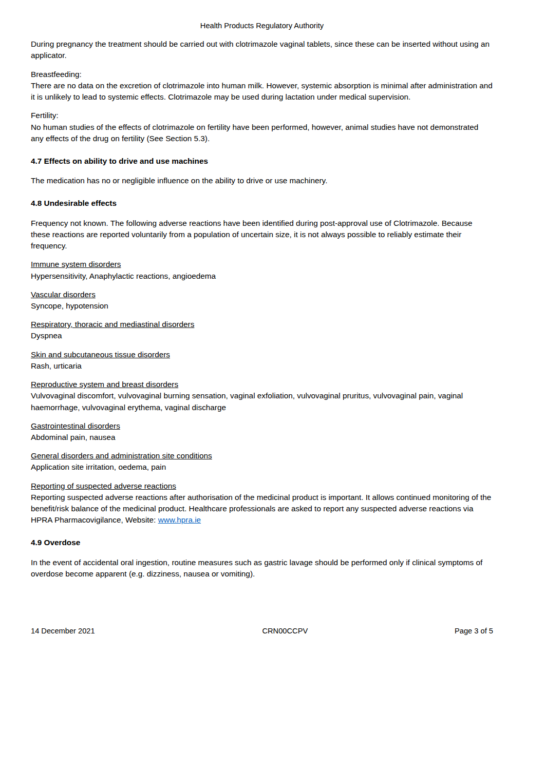Health Products Regulatory Authority
During pregnancy the treatment should be carried out with clotrimazole vaginal tablets, since these can be inserted without using an applicator.
Breastfeeding:
There are no data on the excretion of clotrimazole into human milk. However, systemic absorption is minimal after administration and it is unlikely to lead to systemic effects. Clotrimazole may be used during lactation under medical supervision.
Fertility:
No human studies of the effects of clotrimazole on fertility have been performed, however, animal studies have not demonstrated any effects of the drug on fertility (See Section 5.3).
4.7 Effects on ability to drive and use machines
The medication has no or negligible influence on the ability to drive or use machinery.
4.8 Undesirable effects
Frequency not known. The following adverse reactions have been identified during post-approval use of Clotrimazole. Because these reactions are reported voluntarily from a population of uncertain size, it is not always possible to reliably estimate their frequency.
Immune system disorders
Hypersensitivity, Anaphylactic reactions, angioedema
Vascular disorders
Syncope, hypotension
Respiratory, thoracic and mediastinal disorders
Dyspnea
Skin and subcutaneous tissue disorders
Rash, urticaria
Reproductive system and breast disorders
Vulvovaginal discomfort, vulvovaginal burning sensation, vaginal exfoliation, vulvovaginal pruritus, vulvovaginal pain, vaginal haemorrhage, vulvovaginal erythema, vaginal discharge
Gastrointestinal disorders
Abdominal pain, nausea
General disorders and administration site conditions
Application site irritation, oedema, pain
Reporting of suspected adverse reactions
Reporting suspected adverse reactions after authorisation of the medicinal product is important. It allows continued monitoring of the benefit/risk balance of the medicinal product. Healthcare professionals are asked to report any suspected adverse reactions via HPRA Pharmacovigilance, Website: www.hpra.ie
4.9 Overdose
In the event of accidental oral ingestion, routine measures such as gastric lavage should be performed only if clinical symptoms of overdose become apparent (e.g. dizziness, nausea or vomiting).
14 December 2021
CRN00CCPV
Page 3 of 5